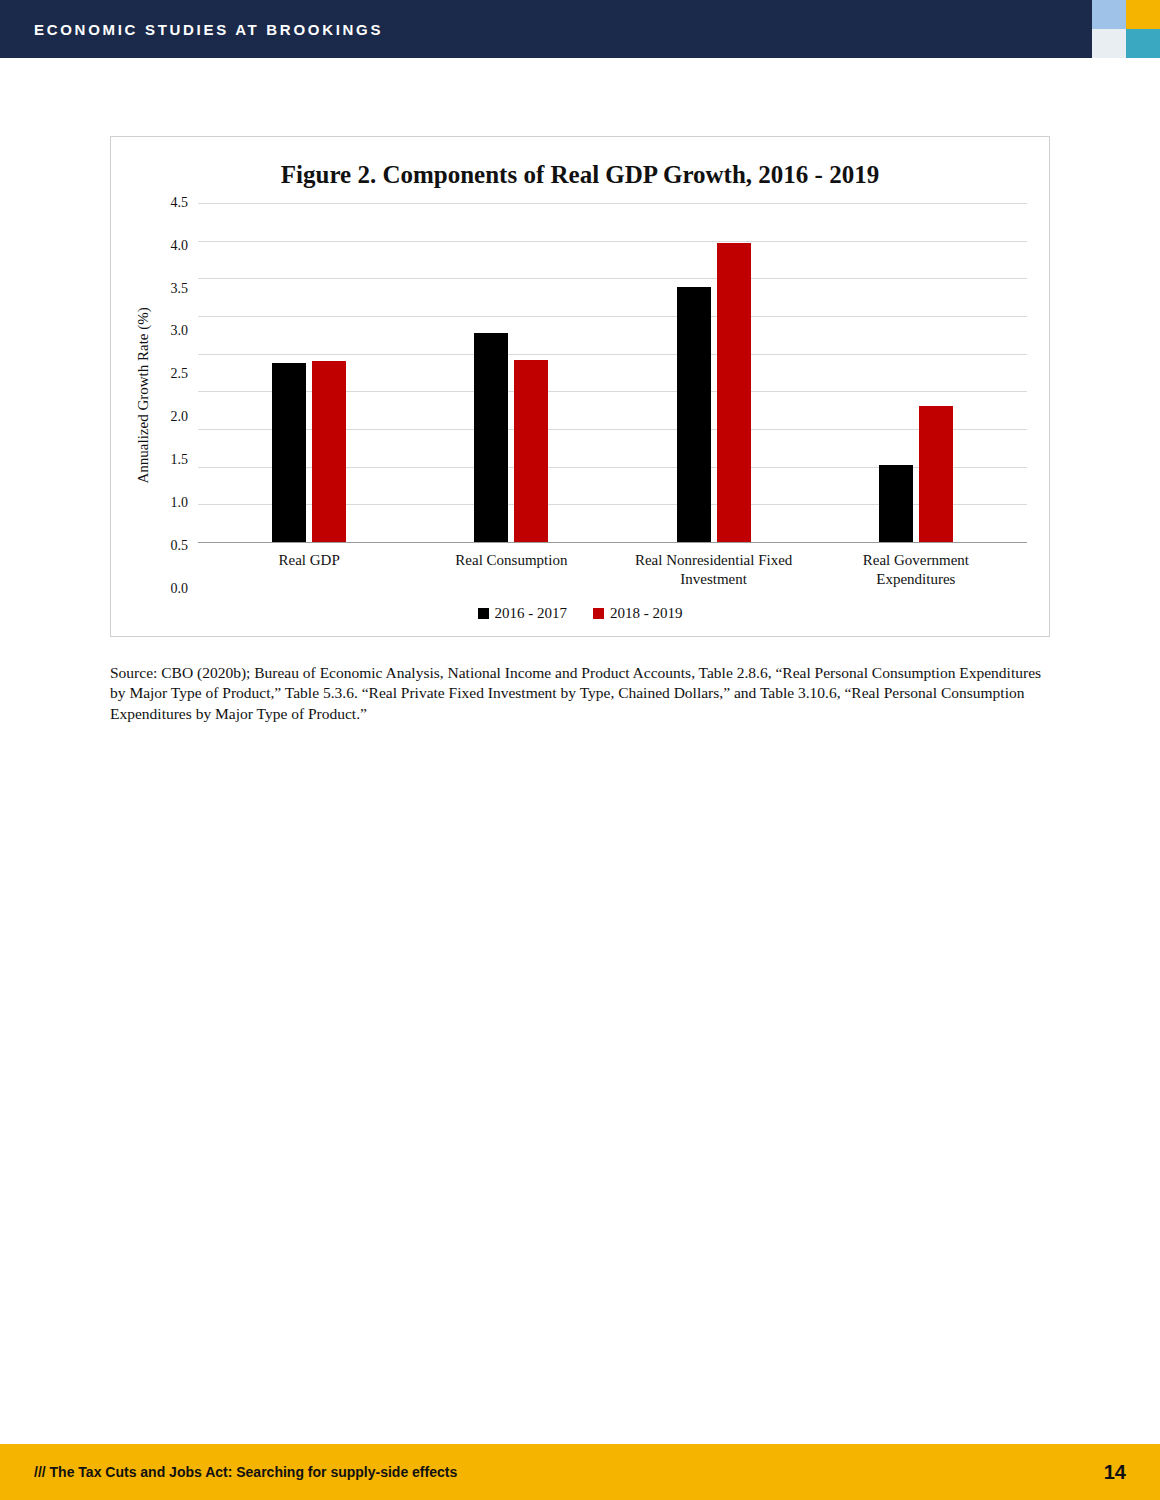Economic Studies at Brookings
Figure 2. Components of Real GDP Growth, 2016 - 2019
Annualized Growth Rate (%)
4.5 4.0 3.5 3.0 2.5 2.0 1.5 1.0 0.5 0.0
Real GDP
Real Consumption
Real Nonresidential Fixed
Investment
Real Government
Expenditures
2016 - 2017 2018 - 2019
Source: CBO (2020b); Bureau of Economic Analysis, National Income and Product Accounts, Table 2.8.6, “Real Personal Consumption Expenditures by Major Type of Product,” Table 5.3.6. “Real Private Fixed Investment by Type, Chained Dollars,” and Table 3.10.6, “Real Personal Consumption Expenditures by Major Type of Product.”
/// The Tax Cuts and Jobs Act: Searching for supply-side effects
14